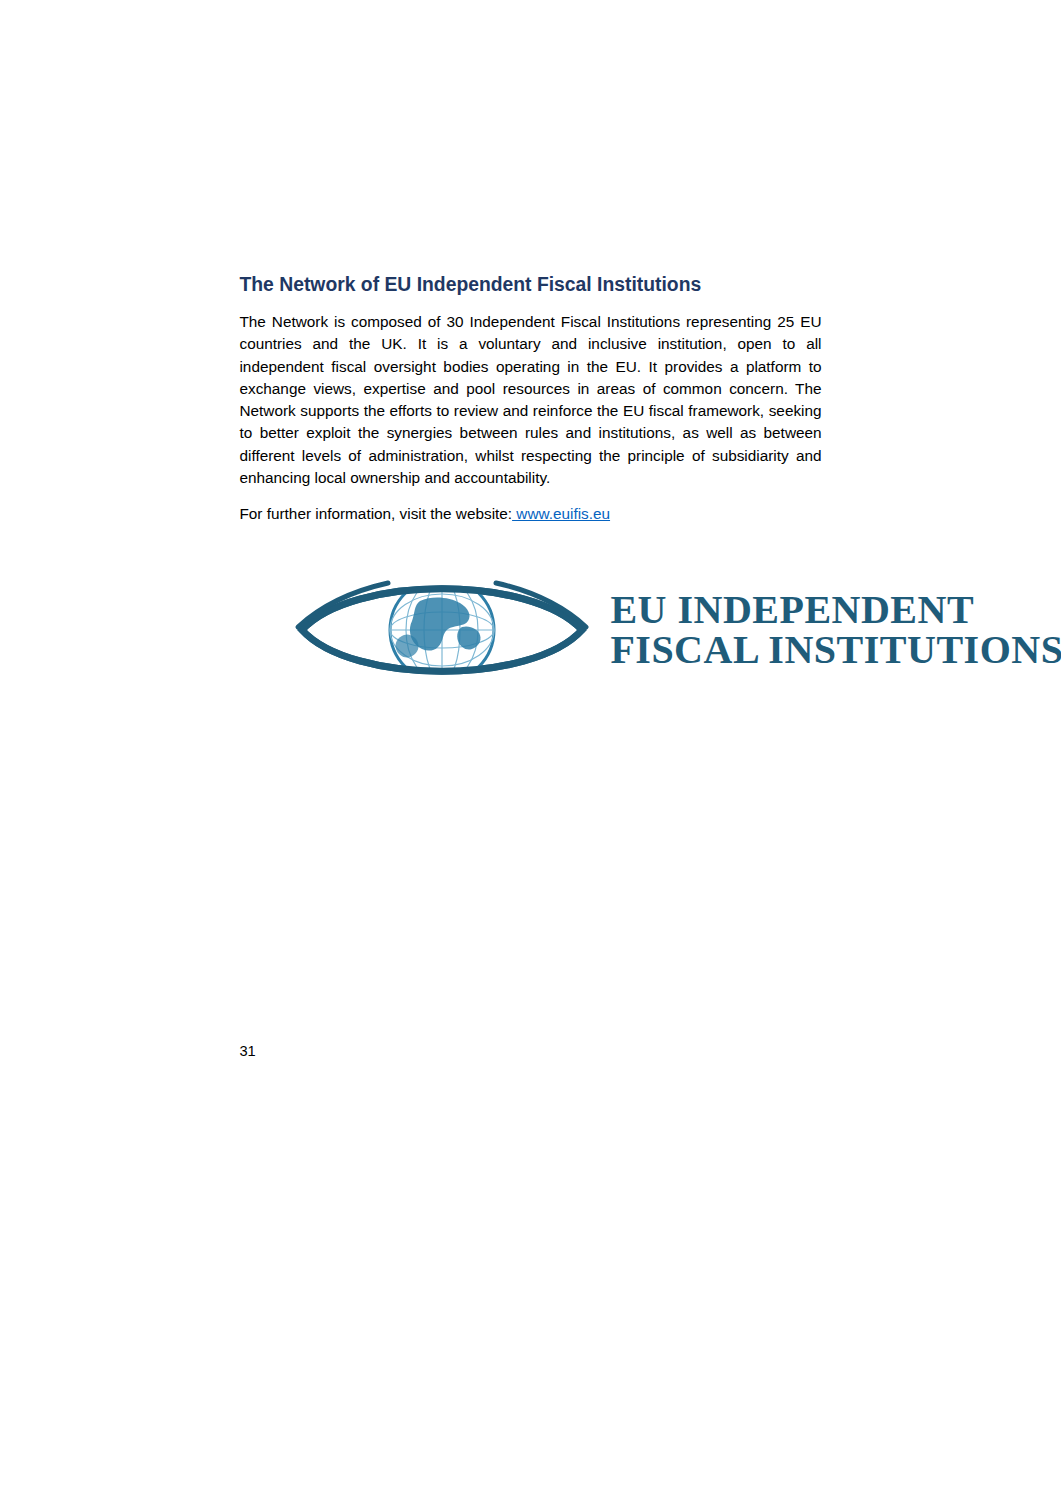The Network of EU Independent Fiscal Institutions
The Network is composed of 30 Independent Fiscal Institutions representing 25 EU countries and the UK. It is a voluntary and inclusive institution, open to all independent fiscal oversight bodies operating in the EU. It provides a platform to exchange views, expertise and pool resources in areas of common concern. The Network supports the efforts to review and reinforce the EU fiscal framework, seeking to better exploit the synergies between rules and institutions, as well as between different levels of administration, whilst respecting the principle of subsidiarity and enhancing local ownership and accountability.
For further information, visit the website: www.euifis.eu
EU INDEPENDENT FISCAL INSTITUTIONS
31